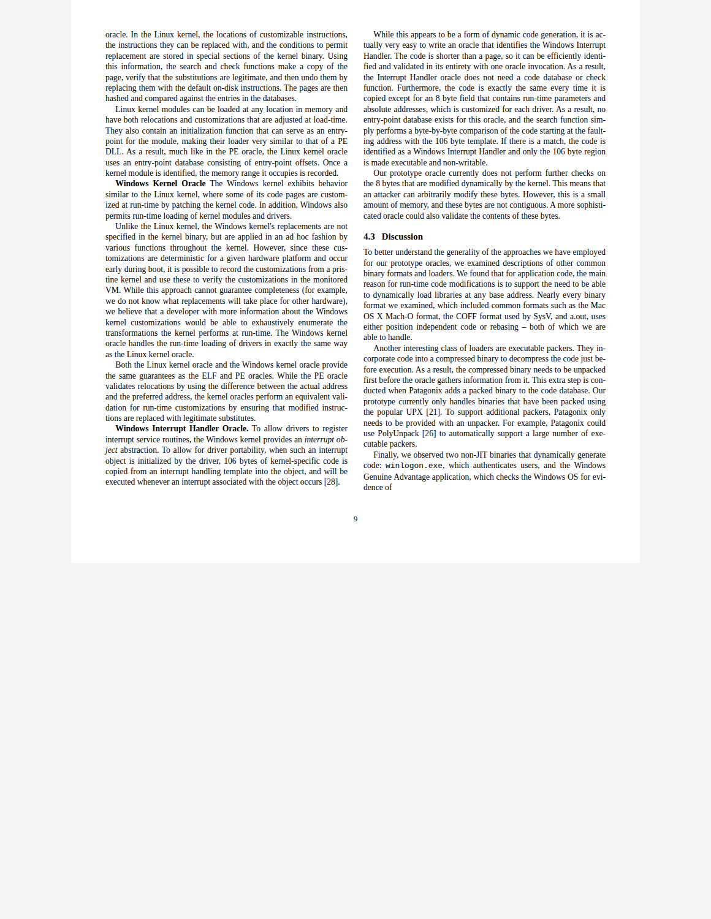oracle. In the Linux kernel, the locations of customizable instructions, the instructions they can be replaced with, and the conditions to permit replacement are stored in special sections of the kernel binary. Using this information, the search and check functions make a copy of the page, verify that the substitutions are legitimate, and then undo them by replacing them with the default on-disk instructions. The pages are then hashed and compared against the entries in the databases.
Linux kernel modules can be loaded at any location in memory and have both relocations and customizations that are adjusted at load-time. They also contain an initialization function that can serve as an entry-point for the module, making their loader very similar to that of a PE DLL. As a result, much like in the PE oracle, the Linux kernel oracle uses an entry-point database consisting of entry-point offsets. Once a kernel module is identified, the memory range it occupies is recorded.
Windows Kernel Oracle The Windows kernel exhibits behavior similar to the Linux kernel, where some of its code pages are customized at run-time by patching the kernel code. In addition, Windows also permits run-time loading of kernel modules and drivers.
Unlike the Linux kernel, the Windows kernel's replacements are not specified in the kernel binary, but are applied in an ad hoc fashion by various functions throughout the kernel. However, since these customizations are deterministic for a given hardware platform and occur early during boot, it is possible to record the customizations from a pristine kernel and use these to verify the customizations in the monitored VM. While this approach cannot guarantee completeness (for example, we do not know what replacements will take place for other hardware), we believe that a developer with more information about the Windows kernel customizations would be able to exhaustively enumerate the transformations the kernel performs at run-time. The Windows kernel oracle handles the run-time loading of drivers in exactly the same way as the Linux kernel oracle.
Both the Linux kernel oracle and the Windows kernel oracle provide the same guarantees as the ELF and PE oracles. While the PE oracle validates relocations by using the difference between the actual address and the preferred address, the kernel oracles perform an equivalent validation for run-time customizations by ensuring that modified instructions are replaced with legitimate substitutes.
Windows Interrupt Handler Oracle. To allow drivers to register interrupt service routines, the Windows kernel provides an interrupt object abstraction. To allow for driver portability, when such an interrupt object is initialized by the driver, 106 bytes of kernel-specific code is copied from an interrupt handling template into the object, and will be executed whenever an interrupt associated with the object occurs [28].
While this appears to be a form of dynamic code generation, it is actually very easy to write an oracle that identifies the Windows Interrupt Handler. The code is shorter than a page, so it can be efficiently identified and validated in its entirety with one oracle invocation. As a result, the Interrupt Handler oracle does not need a code database or check function. Furthermore, the code is exactly the same every time it is copied except for an 8 byte field that contains run-time parameters and absolute addresses, which is customized for each driver. As a result, no entry-point database exists for this oracle, and the search function simply performs a byte-by-byte comparison of the code starting at the faulting address with the 106 byte template. If there is a match, the code is identified as a Windows Interrupt Handler and only the 106 byte region is made executable and non-writable.
Our prototype oracle currently does not perform further checks on the 8 bytes that are modified dynamically by the kernel. This means that an attacker can arbitrarily modify these bytes. However, this is a small amount of memory, and these bytes are not contiguous. A more sophisticated oracle could also validate the contents of these bytes.
4.3 Discussion
To better understand the generality of the approaches we have employed for our prototype oracles, we examined descriptions of other common binary formats and loaders. We found that for application code, the main reason for run-time code modifications is to support the need to be able to dynamically load libraries at any base address. Nearly every binary format we examined, which included common formats such as the Mac OS X Mach-O format, the COFF format used by SysV, and a.out, uses either position independent code or rebasing – both of which we are able to handle.
Another interesting class of loaders are executable packers. They incorporate code into a compressed binary to decompress the code just before execution. As a result, the compressed binary needs to be unpacked first before the oracle gathers information from it. This extra step is conducted when Patagonix adds a packed binary to the code database. Our prototype currently only handles binaries that have been packed using the popular UPX [21]. To support additional packers, Patagonix only needs to be provided with an unpacker. For example, Patagonix could use PolyUnpack [26] to automatically support a large number of executable packers.
Finally, we observed two non-JIT binaries that dynamically generate code: winlogon.exe, which authenticates users, and the Windows Genuine Advantage application, which checks the Windows OS for evidence of
9